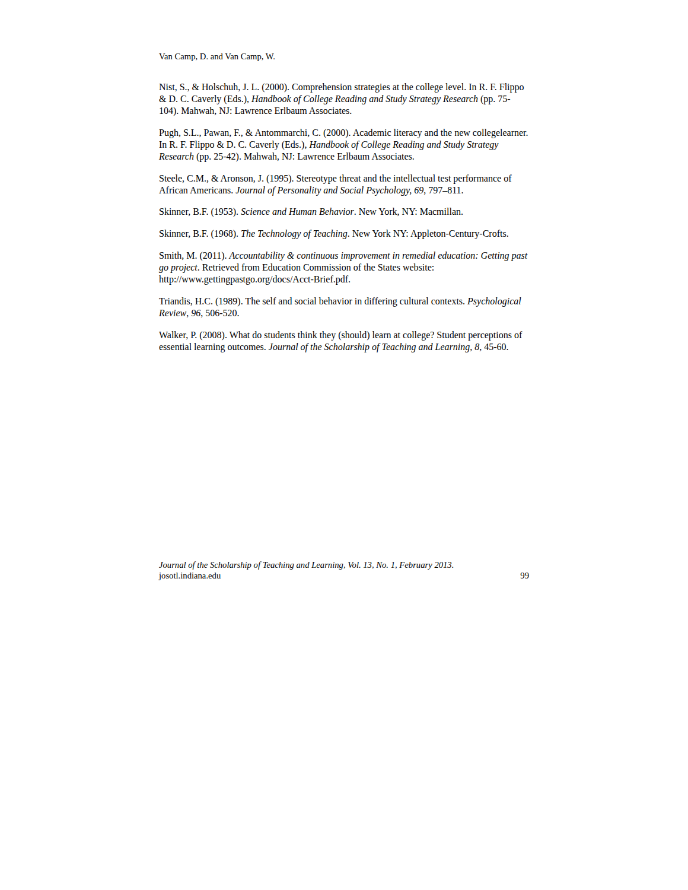Van Camp, D. and Van Camp, W.
Nist, S., & Holschuh, J. L. (2000). Comprehension strategies at the college level. In R. F. Flippo & D. C. Caverly (Eds.), Handbook of College Reading and Study Strategy Research (pp. 75-104). Mahwah, NJ: Lawrence Erlbaum Associates.
Pugh, S.L., Pawan, F., & Antommarchi, C. (2000). Academic literacy and the new collegelearner. In R. F. Flippo & D. C. Caverly (Eds.), Handbook of College Reading and Study Strategy Research (pp. 25-42). Mahwah, NJ: Lawrence Erlbaum Associates.
Steele, C.M., & Aronson, J. (1995). Stereotype threat and the intellectual test performance of African Americans. Journal of Personality and Social Psychology, 69, 797–811.
Skinner, B.F. (1953). Science and Human Behavior. New York, NY: Macmillan.
Skinner, B.F. (1968). The Technology of Teaching. New York NY: Appleton-Century-Crofts.
Smith, M. (2011). Accountability & continuous improvement in remedial education: Getting past go project. Retrieved from Education Commission of the States website: http://www.gettingpastgo.org/docs/Acct-Brief.pdf.
Triandis, H.C. (1989). The self and social behavior in differing cultural contexts. Psychological Review, 96, 506-520.
Walker, P. (2008). What do students think they (should) learn at college? Student perceptions of essential learning outcomes. Journal of the Scholarship of Teaching and Learning, 8, 45-60.
Journal of the Scholarship of Teaching and Learning, Vol. 13, No. 1, February 2013. josotl.indiana.edu
99